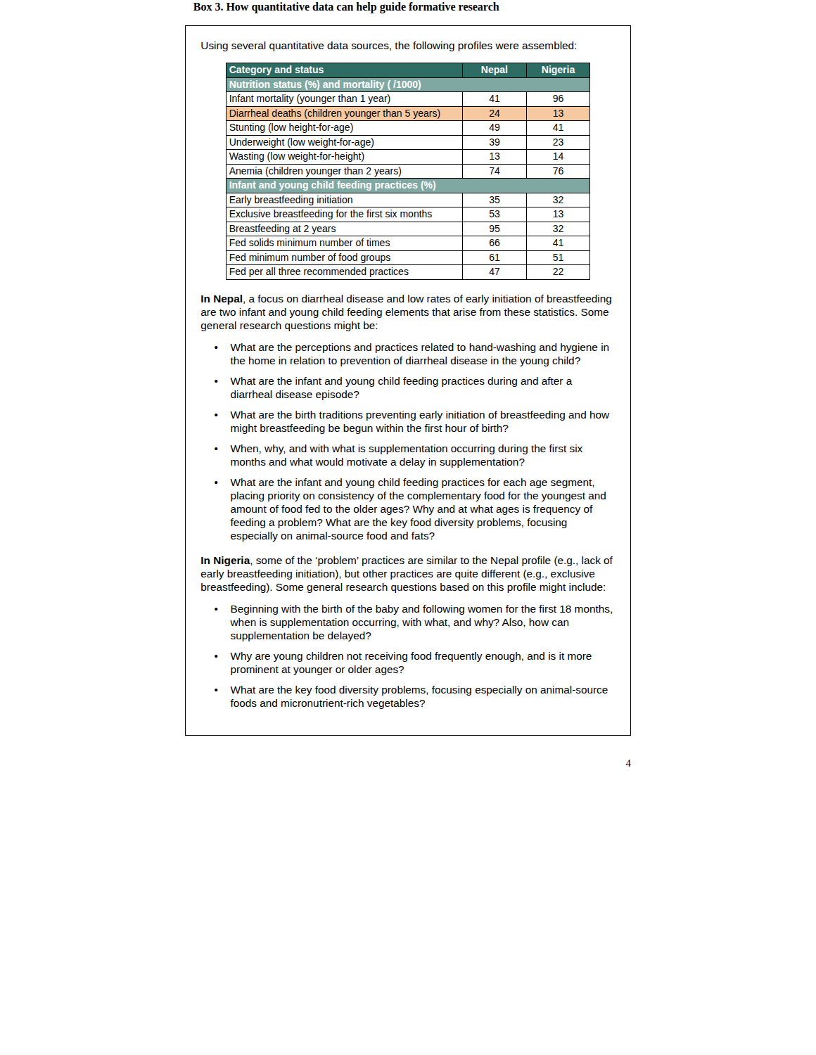Box 3. How quantitative data can help guide formative research
Using several quantitative data sources, the following profiles were assembled:
| Category and status | Nepal | Nigeria |
| --- | --- | --- |
| Nutrition status (%) and mortality ( /1000) |
| Infant mortality (younger than 1 year) | 41 | 96 |
| Diarrheal deaths (children younger than 5 years) | 24 | 13 |
| Stunting (low height-for-age) | 49 | 41 |
| Underweight (low weight-for-age) | 39 | 23 |
| Wasting (low weight-for-height) | 13 | 14 |
| Anemia (children younger than 2 years) | 74 | 76 |
| Infant and young child feeding practices (%) |
| Early breastfeeding initiation | 35 | 32 |
| Exclusive breastfeeding for the first six months | 53 | 13 |
| Breastfeeding at 2 years | 95 | 32 |
| Fed solids minimum number of times | 66 | 41 |
| Fed minimum number of food groups | 61 | 51 |
| Fed per all three recommended practices | 47 | 22 |
In Nepal, a focus on diarrheal disease and low rates of early initiation of breastfeeding are two infant and young child feeding elements that arise from these statistics. Some general research questions might be:
What are the perceptions and practices related to hand-washing and hygiene in the home in relation to prevention of diarrheal disease in the young child?
What are the infant and young child feeding practices during and after a diarrheal disease episode?
What are the birth traditions preventing early initiation of breastfeeding and how might breastfeeding be begun within the first hour of birth?
When, why, and with what is supplementation occurring during the first six months and what would motivate a delay in supplementation?
What are the infant and young child feeding practices for each age segment, placing priority on consistency of the complementary food for the youngest and amount of food fed to the older ages? Why and at what ages is frequency of feeding a problem? What are the key food diversity problems, focusing especially on animal-source food and fats?
In Nigeria, some of the ‘problem’ practices are similar to the Nepal profile (e.g., lack of early breastfeeding initiation), but other practices are quite different (e.g., exclusive breastfeeding). Some general research questions based on this profile might include:
Beginning with the birth of the baby and following women for the first 18 months, when is supplementation occurring, with what, and why? Also, how can supplementation be delayed?
Why are young children not receiving food frequently enough, and is it more prominent at younger or older ages?
What are the key food diversity problems, focusing especially on animal-source foods and micronutrient-rich vegetables?
4